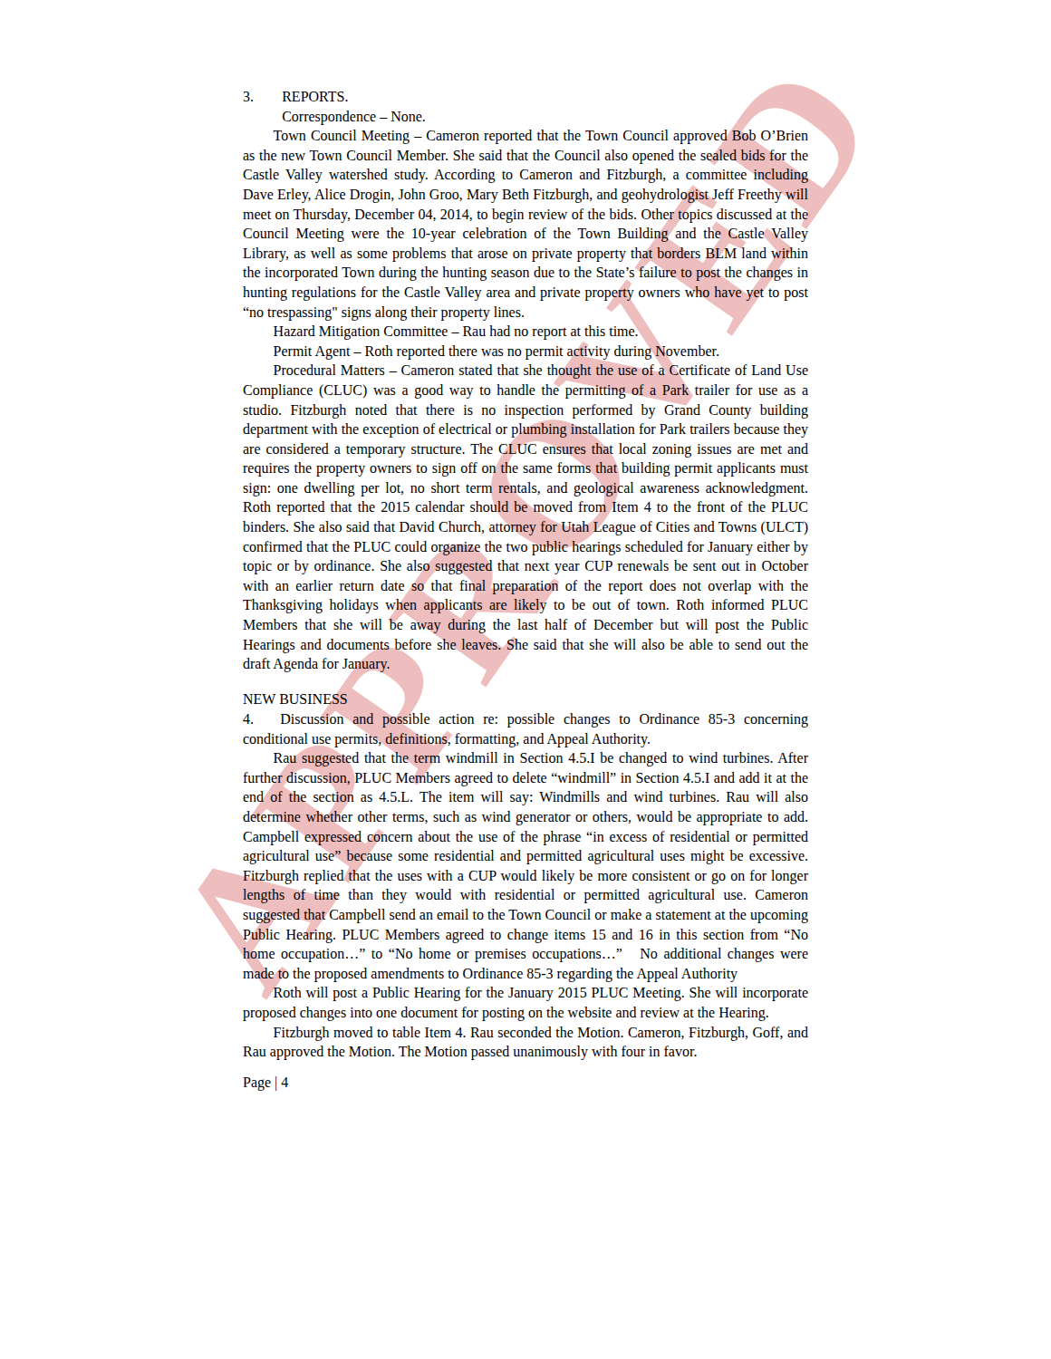APPROVED
3.
REPORTS.
Correspondence – None.
Town Council Meeting – Cameron reported that the Town Council approved Bob O’Brien as the new Town Council Member. She said that the Council also opened the sealed bids for the Castle Valley watershed study. According to Cameron and Fitzburgh, a committee including Dave Erley, Alice Drogin, John Groo, Mary Beth Fitzburgh, and geohydrologist Jeff Freethy will meet on Thursday, December 04, 2014, to begin review of the bids. Other topics discussed at the Council Meeting were the 10-year celebration of the Town Building and the Castle Valley Library, as well as some problems that arose on private property that borders BLM land within the incorporated Town during the hunting season due to the State’s failure to post the changes in hunting regulations for the Castle Valley area and private property owners who have yet to post “no trespassing" signs along their property lines.
Hazard Mitigation Committee – Rau had no report at this time.
Permit Agent – Roth reported there was no permit activity during November.
Procedural Matters – Cameron stated that she thought the use of a Certificate of Land Use Compliance (CLUC) was a good way to handle the permitting of a Park trailer for use as a studio. Fitzburgh noted that there is no inspection performed by Grand County building department with the exception of electrical or plumbing installation for Park trailers because they are considered a temporary structure. The CLUC ensures that local zoning issues are met and requires the property owners to sign off on the same forms that building permit applicants must sign: one dwelling per lot, no short term rentals, and geological awareness acknowledgment. Roth reported that the 2015 calendar should be moved from Item 4 to the front of the PLUC binders. She also said that David Church, attorney for Utah League of Cities and Towns (ULCT) confirmed that the PLUC could organize the two public hearings scheduled for January either by topic or by ordinance. She also suggested that next year CUP renewals be sent out in October with an earlier return date so that final preparation of the report does not overlap with the Thanksgiving holidays when applicants are likely to be out of town. Roth informed PLUC Members that she will be away during the last half of December but will post the Public Hearings and documents before she leaves. She said that she will also be able to send out the draft Agenda for January.
NEW BUSINESS
4. Discussion and possible action re: possible changes to Ordinance 85-3 concerning conditional use permits, definitions, formatting, and Appeal Authority.
Rau suggested that the term windmill in Section 4.5.I be changed to wind turbines. After further discussion, PLUC Members agreed to delete “windmill” in Section 4.5.I and add it at the end of the section as 4.5.L. The item will say: Windmills and wind turbines. Rau will also determine whether other terms, such as wind generator or others, would be appropriate to add. Campbell expressed concern about the use of the phrase “in excess of residential or permitted agricultural use” because some residential and permitted agricultural uses might be excessive. Fitzburgh replied that the uses with a CUP would likely be more consistent or go on for longer lengths of time than they would with residential or permitted agricultural use. Cameron suggested that Campbell send an email to the Town Council or make a statement at the upcoming Public Hearing. PLUC Members agreed to change items 15 and 16 in this section from “No home occupation…” to “No home or premises occupations…” No additional changes were made to the proposed amendments to Ordinance 85-3 regarding the Appeal Authority
Roth will post a Public Hearing for the January 2015 PLUC Meeting. She will incorporate proposed changes into one document for posting on the website and review at the Hearing.
Fitzburgh moved to table Item 4. Rau seconded the Motion. Cameron, Fitzburgh, Goff, and Rau approved the Motion. The Motion passed unanimously with four in favor.
Page | 4